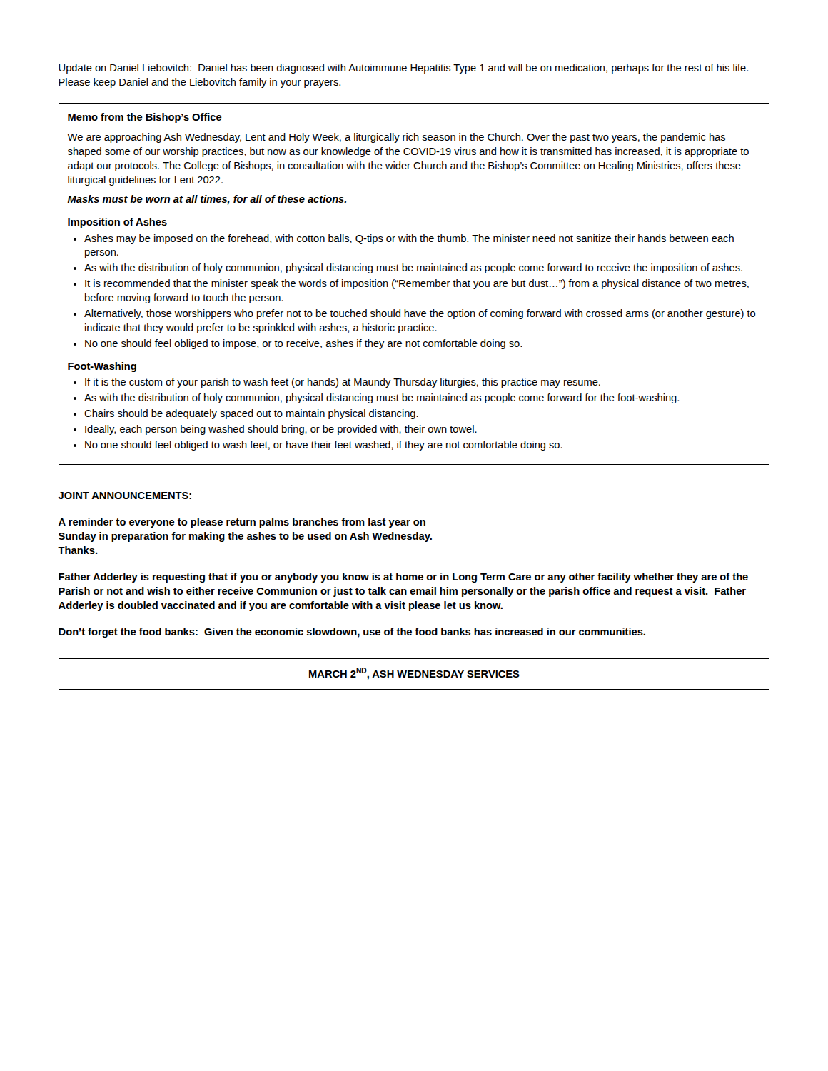Update on Daniel Liebovitch: Daniel has been diagnosed with Autoimmune Hepatitis Type 1 and will be on medication, perhaps for the rest of his life. Please keep Daniel and the Liebovitch family in your prayers.
Memo from the Bishop’s Office
We are approaching Ash Wednesday, Lent and Holy Week, a liturgically rich season in the Church. Over the past two years, the pandemic has shaped some of our worship practices, but now as our knowledge of the COVID-19 virus and how it is transmitted has increased, it is appropriate to adapt our protocols. The College of Bishops, in consultation with the wider Church and the Bishop’s Committee on Healing Ministries, offers these liturgical guidelines for Lent 2022.
Masks must be worn at all times, for all of these actions.
Imposition of Ashes
Ashes may be imposed on the forehead, with cotton balls, Q-tips or with the thumb. The minister need not sanitize their hands between each person.
As with the distribution of holy communion, physical distancing must be maintained as people come forward to receive the imposition of ashes.
It is recommended that the minister speak the words of imposition (“Remember that you are but dust…”) from a physical distance of two metres, before moving forward to touch the person.
Alternatively, those worshippers who prefer not to be touched should have the option of coming forward with crossed arms (or another gesture) to indicate that they would prefer to be sprinkled with ashes, a historic practice.
No one should feel obliged to impose, or to receive, ashes if they are not comfortable doing so.
Foot-Washing
If it is the custom of your parish to wash feet (or hands) at Maundy Thursday liturgies, this practice may resume.
As with the distribution of holy communion, physical distancing must be maintained as people come forward for the foot-washing.
Chairs should be adequately spaced out to maintain physical distancing.
Ideally, each person being washed should bring, or be provided with, their own towel.
No one should feel obliged to wash feet, or have their feet washed, if they are not comfortable doing so.
JOINT ANNOUNCEMENTS:
A reminder to everyone to please return palms branches from last year on
Sunday in preparation for making the ashes to be used on Ash Wednesday.
Thanks.
Father Adderley is requesting that if you or anybody you know is at home or in Long Term Care or any other facility whether they are of the Parish or not and wish to either receive Communion or just to talk can email him personally or the parish office and request a visit. Father Adderley is doubled vaccinated and if you are comfortable with a visit please let us know.
Don’t forget the food banks: Given the economic slowdown, use of the food banks has increased in our communities.
MARCH 2ND, ASH WEDNESDAY SERVICES